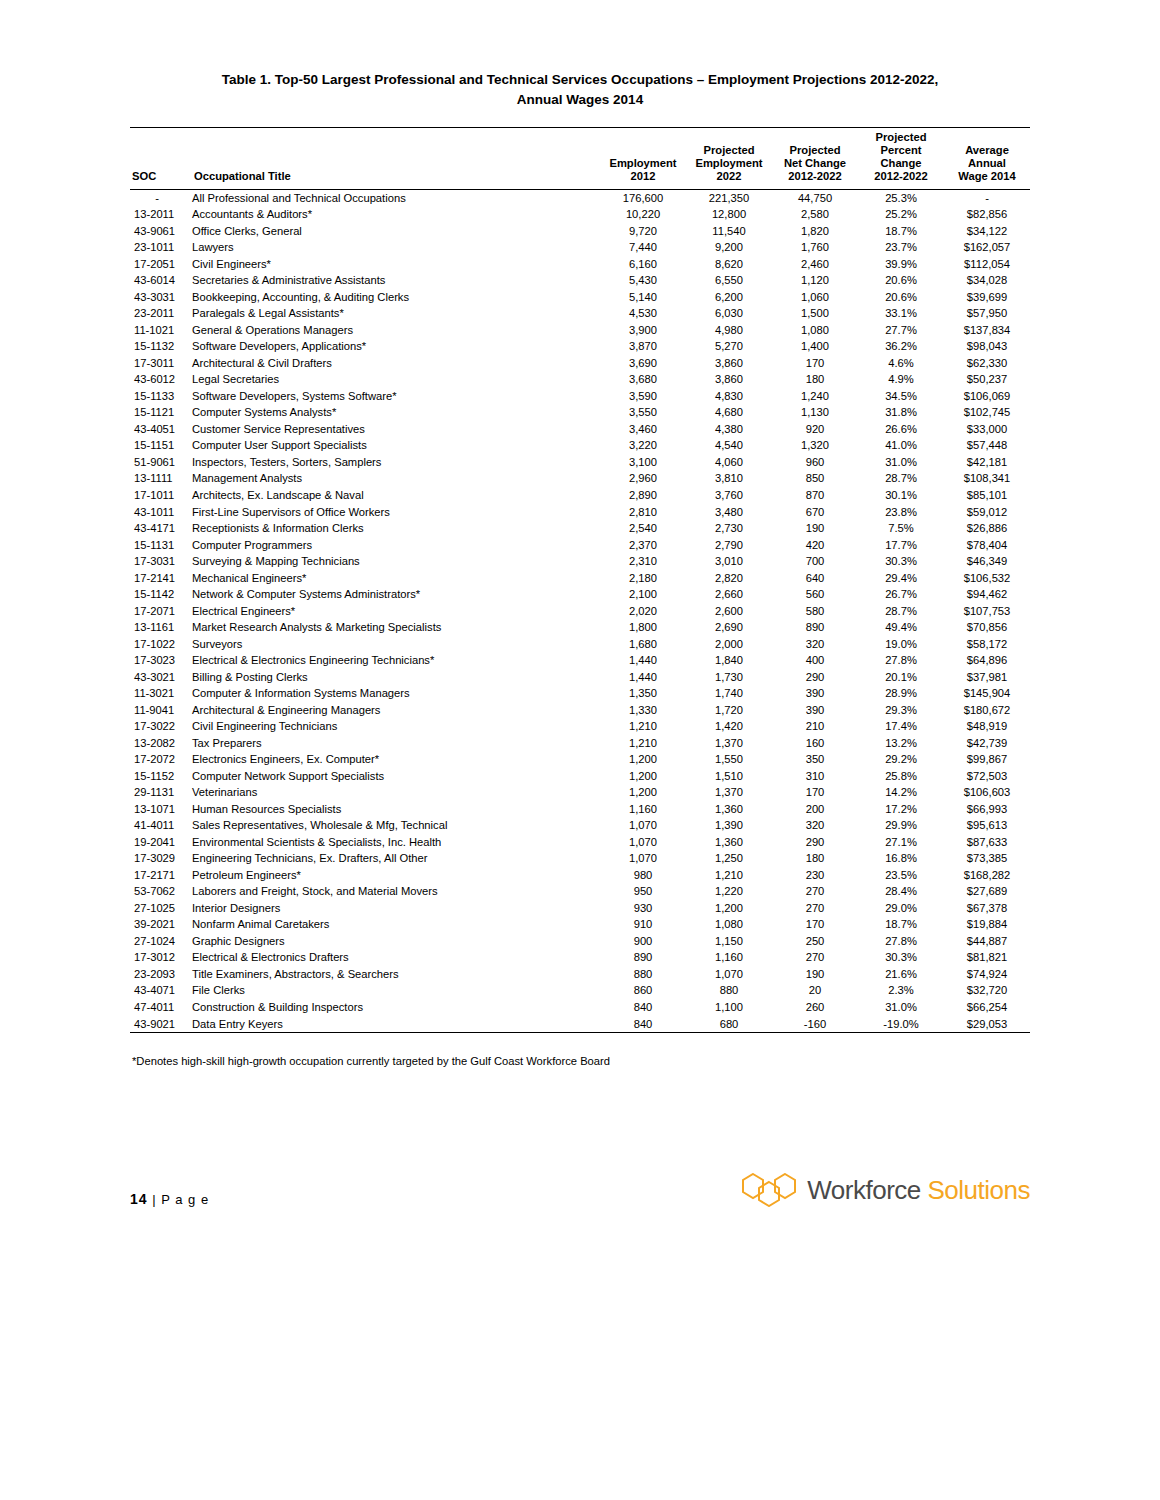Table 1. Top-50 Largest Professional and Technical Services Occupations – Employment Projections 2012-2022,
Annual Wages 2014
| SOC | Occupational Title | Employment 2012 | Projected Employment 2022 | Projected Net Change 2012-2022 | Projected Percent Change 2012-2022 | Average Annual Wage 2014 |
| --- | --- | --- | --- | --- | --- | --- |
| - | All Professional and Technical Occupations | 176,600 | 221,350 | 44,750 | 25.3% | - |
| 13-2011 | Accountants & Auditors* | 10,220 | 12,800 | 2,580 | 25.2% | $82,856 |
| 43-9061 | Office Clerks, General | 9,720 | 11,540 | 1,820 | 18.7% | $34,122 |
| 23-1011 | Lawyers | 7,440 | 9,200 | 1,760 | 23.7% | $162,057 |
| 17-2051 | Civil Engineers* | 6,160 | 8,620 | 2,460 | 39.9% | $112,054 |
| 43-6014 | Secretaries & Administrative Assistants | 5,430 | 6,550 | 1,120 | 20.6% | $34,028 |
| 43-3031 | Bookkeeping, Accounting, & Auditing Clerks | 5,140 | 6,200 | 1,060 | 20.6% | $39,699 |
| 23-2011 | Paralegals & Legal Assistants* | 4,530 | 6,030 | 1,500 | 33.1% | $57,950 |
| 11-1021 | General & Operations Managers | 3,900 | 4,980 | 1,080 | 27.7% | $137,834 |
| 15-1132 | Software Developers, Applications* | 3,870 | 5,270 | 1,400 | 36.2% | $98,043 |
| 17-3011 | Architectural & Civil Drafters | 3,690 | 3,860 | 170 | 4.6% | $62,330 |
| 43-6012 | Legal Secretaries | 3,680 | 3,860 | 180 | 4.9% | $50,237 |
| 15-1133 | Software Developers, Systems Software* | 3,590 | 4,830 | 1,240 | 34.5% | $106,069 |
| 15-1121 | Computer Systems Analysts* | 3,550 | 4,680 | 1,130 | 31.8% | $102,745 |
| 43-4051 | Customer Service Representatives | 3,460 | 4,380 | 920 | 26.6% | $33,000 |
| 15-1151 | Computer User Support Specialists | 3,220 | 4,540 | 1,320 | 41.0% | $57,448 |
| 51-9061 | Inspectors, Testers, Sorters, Samplers | 3,100 | 4,060 | 960 | 31.0% | $42,181 |
| 13-1111 | Management Analysts | 2,960 | 3,810 | 850 | 28.7% | $108,341 |
| 17-1011 | Architects, Ex. Landscape & Naval | 2,890 | 3,760 | 870 | 30.1% | $85,101 |
| 43-1011 | First-Line Supervisors of Office Workers | 2,810 | 3,480 | 670 | 23.8% | $59,012 |
| 43-4171 | Receptionists & Information Clerks | 2,540 | 2,730 | 190 | 7.5% | $26,886 |
| 15-1131 | Computer Programmers | 2,370 | 2,790 | 420 | 17.7% | $78,404 |
| 17-3031 | Surveying & Mapping Technicians | 2,310 | 3,010 | 700 | 30.3% | $46,349 |
| 17-2141 | Mechanical Engineers* | 2,180 | 2,820 | 640 | 29.4% | $106,532 |
| 15-1142 | Network & Computer Systems Administrators* | 2,100 | 2,660 | 560 | 26.7% | $94,462 |
| 17-2071 | Electrical Engineers* | 2,020 | 2,600 | 580 | 28.7% | $107,753 |
| 13-1161 | Market Research Analysts & Marketing Specialists | 1,800 | 2,690 | 890 | 49.4% | $70,856 |
| 17-1022 | Surveyors | 1,680 | 2,000 | 320 | 19.0% | $58,172 |
| 17-3023 | Electrical & Electronics Engineering Technicians* | 1,440 | 1,840 | 400 | 27.8% | $64,896 |
| 43-3021 | Billing & Posting Clerks | 1,440 | 1,730 | 290 | 20.1% | $37,981 |
| 11-3021 | Computer & Information Systems Managers | 1,350 | 1,740 | 390 | 28.9% | $145,904 |
| 11-9041 | Architectural & Engineering Managers | 1,330 | 1,720 | 390 | 29.3% | $180,672 |
| 17-3022 | Civil Engineering Technicians | 1,210 | 1,420 | 210 | 17.4% | $48,919 |
| 13-2082 | Tax Preparers | 1,210 | 1,370 | 160 | 13.2% | $42,739 |
| 17-2072 | Electronics Engineers, Ex. Computer* | 1,200 | 1,550 | 350 | 29.2% | $99,867 |
| 15-1152 | Computer Network Support Specialists | 1,200 | 1,510 | 310 | 25.8% | $72,503 |
| 29-1131 | Veterinarians | 1,200 | 1,370 | 170 | 14.2% | $106,603 |
| 13-1071 | Human Resources Specialists | 1,160 | 1,360 | 200 | 17.2% | $66,993 |
| 41-4011 | Sales Representatives, Wholesale & Mfg, Technical | 1,070 | 1,390 | 320 | 29.9% | $95,613 |
| 19-2041 | Environmental Scientists & Specialists, Inc. Health | 1,070 | 1,360 | 290 | 27.1% | $87,633 |
| 17-3029 | Engineering Technicians, Ex. Drafters, All Other | 1,070 | 1,250 | 180 | 16.8% | $73,385 |
| 17-2171 | Petroleum Engineers* | 980 | 1,210 | 230 | 23.5% | $168,282 |
| 53-7062 | Laborers and Freight, Stock, and Material Movers | 950 | 1,220 | 270 | 28.4% | $27,689 |
| 27-1025 | Interior Designers | 930 | 1,200 | 270 | 29.0% | $67,378 |
| 39-2021 | Nonfarm Animal Caretakers | 910 | 1,080 | 170 | 18.7% | $19,884 |
| 27-1024 | Graphic Designers | 900 | 1,150 | 250 | 27.8% | $44,887 |
| 17-3012 | Electrical & Electronics Drafters | 890 | 1,160 | 270 | 30.3% | $81,821 |
| 23-2093 | Title Examiners, Abstractors, & Searchers | 880 | 1,070 | 190 | 21.6% | $74,924 |
| 43-4071 | File Clerks | 860 | 880 | 20 | 2.3% | $32,720 |
| 47-4011 | Construction & Building Inspectors | 840 | 1,100 | 260 | 31.0% | $66,254 |
| 43-9021 | Data Entry Keyers | 840 | 680 | -160 | -19.0% | $29,053 |
*Denotes high-skill high-growth occupation currently targeted by the Gulf Coast Workforce Board
14 | P a g e
Work force Solutions